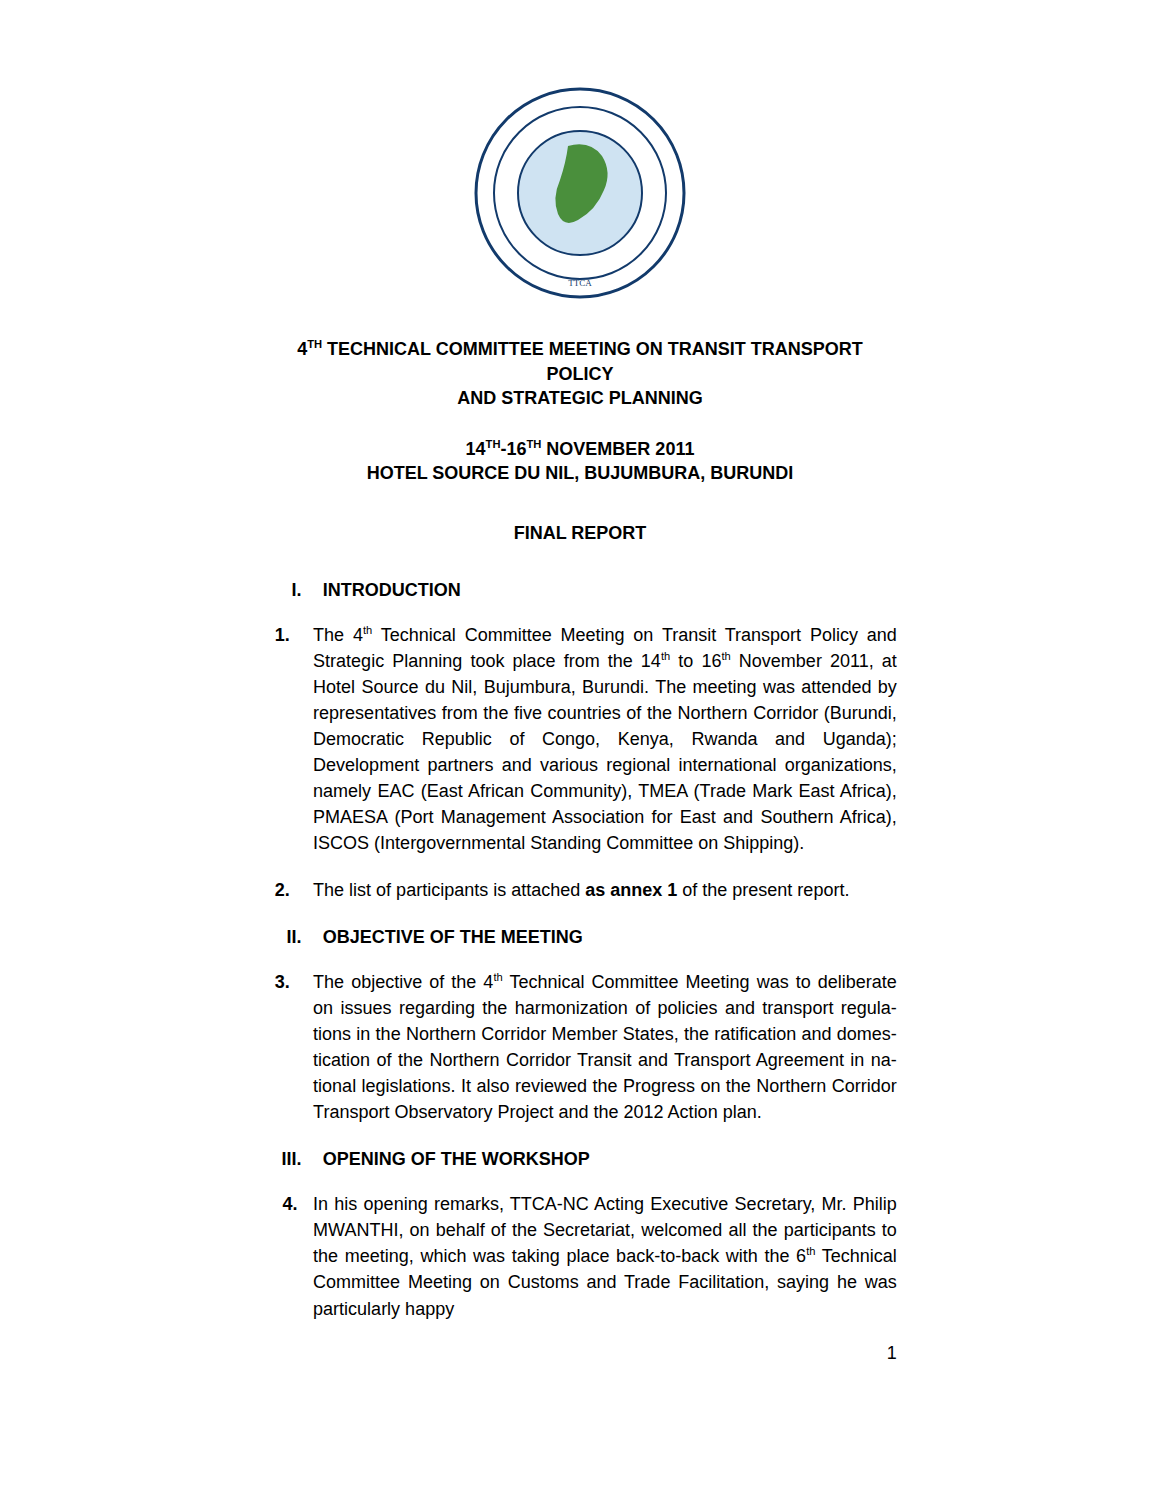4TH TECHNICAL COMMITTEE MEETING ON TRANSIT TRANSPORT POLICY
AND STRATEGIC PLANNING
14TH-16TH NOVEMBER 2011
HOTEL SOURCE DU NIL, BUJUMBURA, BURUNDI
FINAL REPORT
I. Introduction
1. The 4th Technical Committee Meeting on Transit Transport Policy and Strategic Planning took place from the 14th to 16th November 2011, at Hotel Source du Nil, Bujumbura, Burundi. The meeting was attended by representatives from the five countries of the Northern Corridor (Burundi, Democratic Republic of Congo, Kenya, Rwanda and Uganda); Development partners and various regional international organizations, namely EAC (East African Community), TMEA (Trade Mark East Africa), PMAESA (Port Management Association for East and Southern Africa), ISCOS (Intergovernmental Standing Committee on Shipping).
2. The list of participants is attached as annex 1 of the present report.
II. Objective of the meeting
3. The objective of the 4th Technical Committee Meeting was to deliberate on issues regarding the harmonization of policies and transport regulations in the Northern Corridor Member States, the ratification and domestication of the Northern Corridor Transit and Transport Agreement in national legislations. It also reviewed the Progress on the Northern Corridor Transport Observatory Project and the 2012 Action plan.
III. Opening of the workshop
4. In his opening remarks, TTCA-NC Acting Executive Secretary, Mr. Philip MWANTHI, on behalf of the Secretariat, welcomed all the participants to the meeting, which was taking place back-to-back with the 6th Technical Committee Meeting on Customs and Trade Facilitation, saying he was particularly happy
1